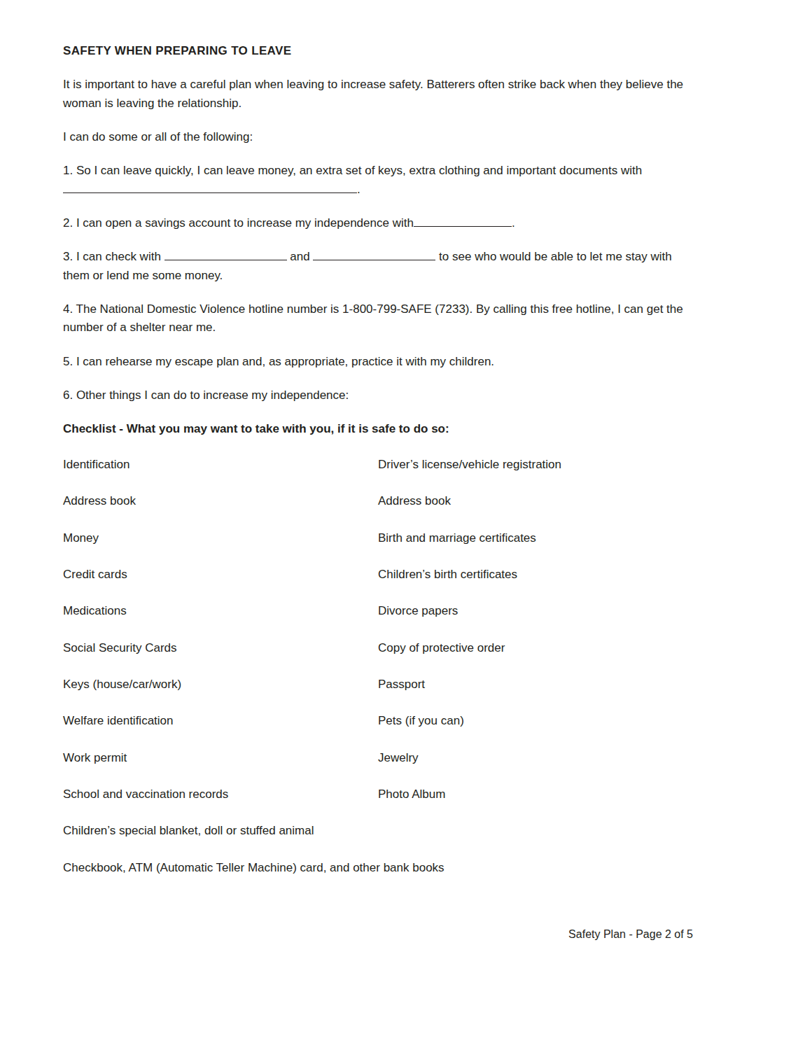SAFETY WHEN PREPARING TO LEAVE
It is important to have a careful plan when leaving to increase safety. Batterers often strike back when they believe the woman is leaving the relationship.
I can do some or all of the following:
1. So I can leave quickly, I can leave money, an extra set of keys, extra clothing and important documents with .
2. I can open a savings account to increase my independence with .
3. I can check with and to see who would be able to let me stay with them or lend me some money.
4. The National Domestic Violence hotline number is 1-800-799-SAFE (7233). By calling this free hotline, I can get the number of a shelter near me.
5. I can rehearse my escape plan and, as appropriate, practice it with my children.
6. Other things I can do to increase my independence:
Checklist - What you may want to take with you, if it is safe to do so:
Identification
Address book
Money
Credit cards
Medications
Social Security Cards
Keys (house/car/work)
Welfare identification
Work permit
School and vaccination records
Driver’s license/vehicle registration
Address book
Birth and marriage certificates
Children’s birth certificates
Divorce papers
Copy of protective order
Passport
Pets (if you can)
Jewelry
Photo Album
Children’s special blanket, doll or stuffed animal
Checkbook, ATM (Automatic Teller Machine) card, and other bank books
Safety Plan - Page 2 of 5